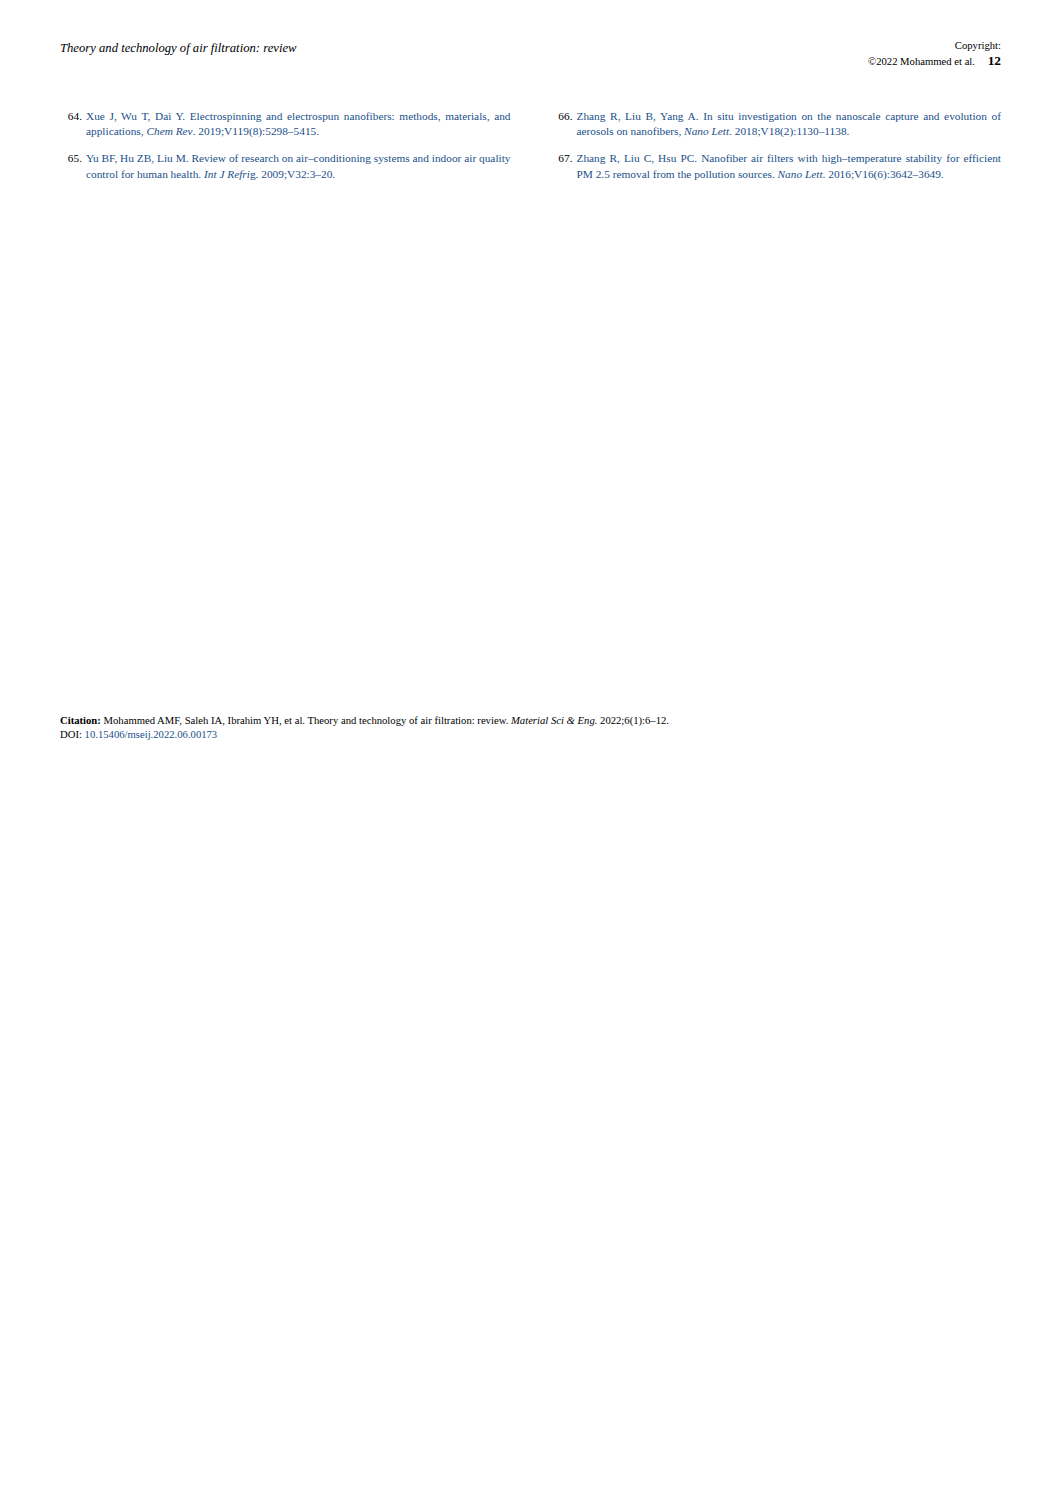Theory and technology of air filtration: review
Copyright: ©2022 Mohammed et al. 12
64 Xue J, Wu T, Dai Y. Electrospinning and electrospun nanofibers: methods, materials, and applications, Chem Rev. 2019;V119(8):5298–5415.
65 Yu BF, Hu ZB, Liu M. Review of research on air–conditioning systems and indoor air quality control for human health. Int J Refrig. 2009;V32:3–20.
66 Zhang R, Liu B, Yang A. In situ investigation on the nanoscale capture and evolution of aerosols on nanofibers, Nano Lett. 2018;V18(2):1130–1138.
67 Zhang R, Liu C, Hsu PC. Nanofiber air filters with high–temperature stability for efficient PM 2.5 removal from the pollution sources. Nano Lett. 2016;V16(6):3642–3649.
Citation: Mohammed AMF, Saleh IA, Ibrahim YH, et al. Theory and technology of air filtration: review. Material Sci & Eng. 2022;6(1):6–12.
DOI: 10.15406/mseij.2022.06.00173